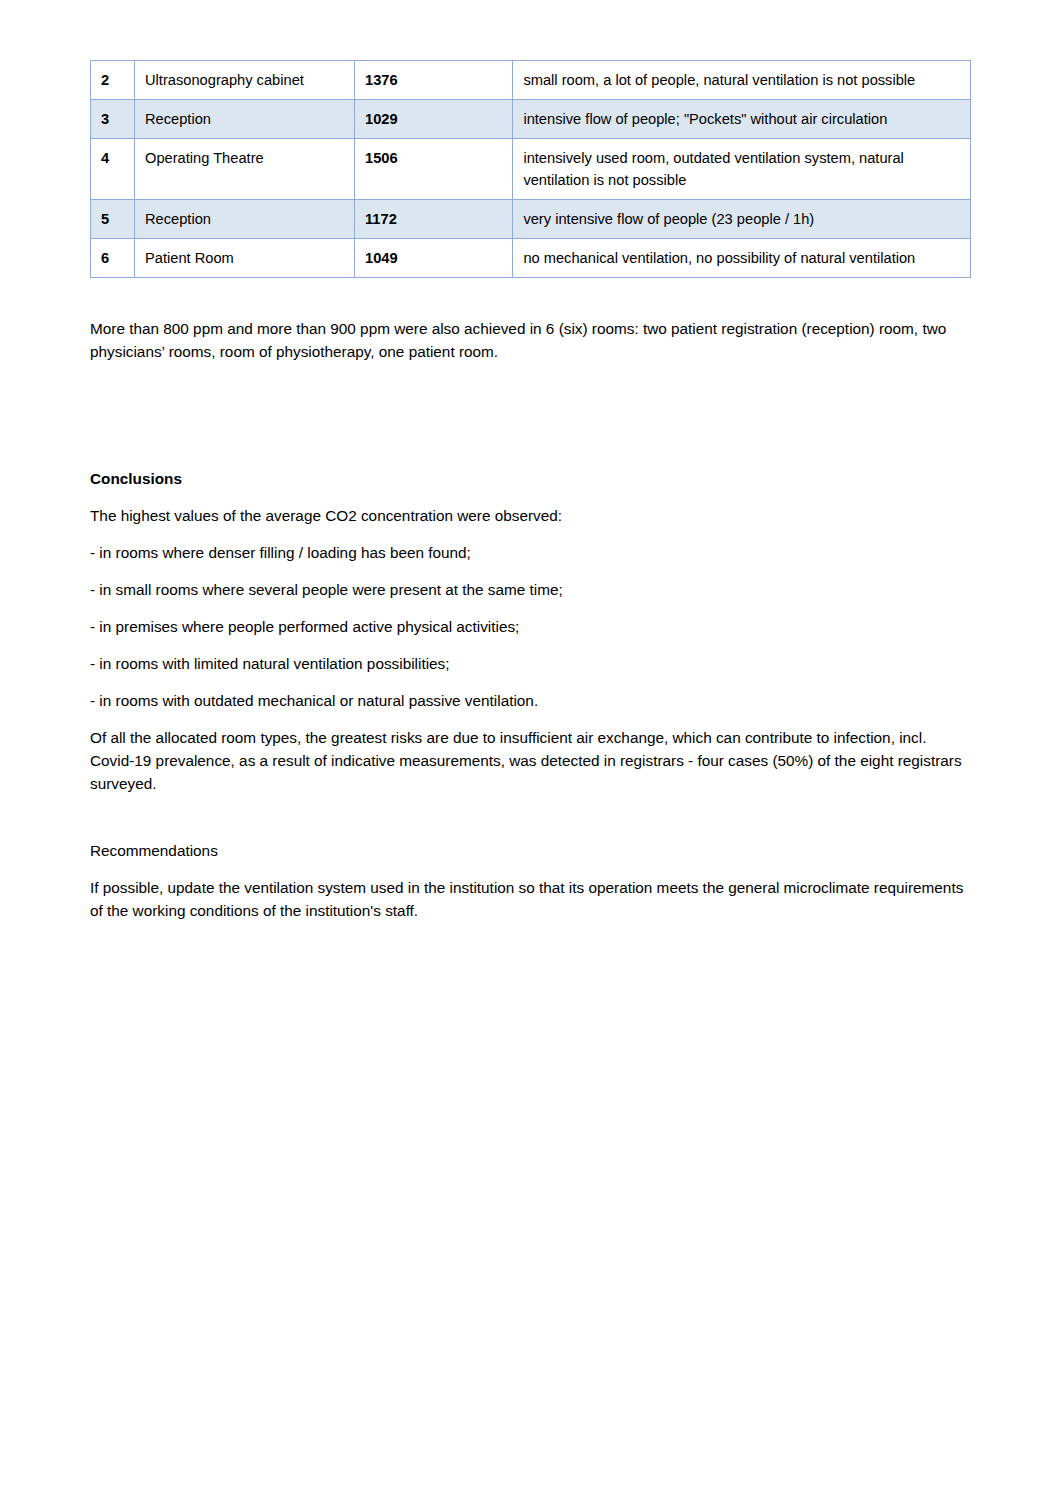| 2 | Ultrasonography cabinet | 1376 | small room, a lot of people, natural ventilation is not possible |
| 3 | Reception | 1029 | intensive flow of people; "Pockets" without air circulation |
| 4 | Operating Theatre | 1506 | intensively used room, outdated ventilation system, natural ventilation is not possible |
| 5 | Reception | 1172 | very intensive flow of people (23 people / 1h) |
| 6 | Patient Room | 1049 | no mechanical ventilation, no possibility of natural ventilation |
More than 800 ppm and more than 900 ppm were also achieved in 6 (six) rooms: two patient registration (reception) room, two physicians’ rooms, room of physiotherapy, one patient room.
Conclusions
The highest values of the average CO2 concentration were observed:
- in rooms where denser filling / loading has been found;
- in small rooms where several people were present at the same time;
- in premises where people performed active physical activities;
- in rooms with limited natural ventilation possibilities;
- in rooms with outdated mechanical or natural passive ventilation.
Of all the allocated room types, the greatest risks are due to insufficient air exchange, which can contribute to infection, incl. Covid-19 prevalence, as a result of indicative measurements, was detected in registrars - four cases (50%) of the eight registrars surveyed.
Recommendations
If possible, update the ventilation system used in the institution so that its operation meets the general microclimate requirements of the working conditions of the institution's staff.